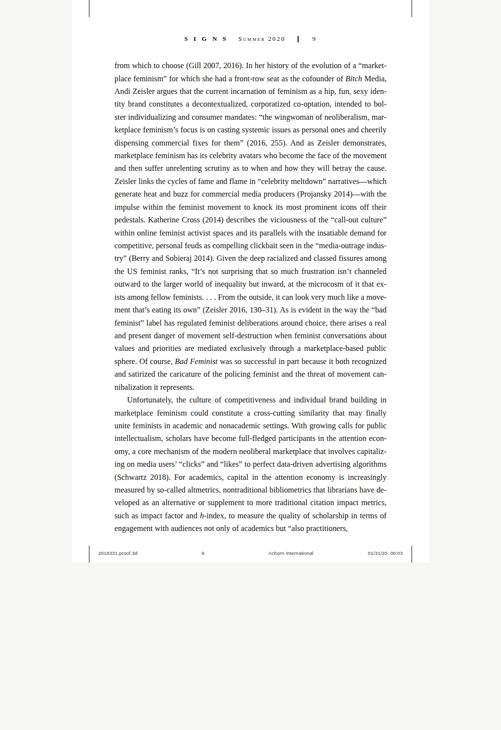S I G N S Summer 2020 ❙ 9
from which to choose (Gill 2007, 2016). In her history of the evolution of a “marketplace feminism” for which she had a front-row seat as the cofounder of Bitch Media, Andi Zeisler argues that the current incarnation of feminism as a hip, fun, sexy identity brand constitutes a decontextualized, corporatized co-optation, intended to bolster individualizing and consumer mandates: “the wingwoman of neoliberalism, marketplace feminism’s focus is on casting systemic issues as personal ones and cheerily dispensing commercial fixes for them” (2016, 255). And as Zeisler demonstrates, marketplace feminism has its celebrity avatars who become the face of the movement and then suffer unrelenting scrutiny as to when and how they will betray the cause. Zeisler links the cycles of fame and flame in “celebrity meltdown” narratives—which generate heat and buzz for commercial media producers (Projansky 2014)—with the impulse within the feminist movement to knock its most prominent icons off their pedestals. Katherine Cross (2014) describes the viciousness of the “call-out culture” within online feminist activist spaces and its parallels with the insatiable demand for competitive, personal feuds as compelling clickbait seen in the “media-outrage industry” (Berry and Sobieraj 2014). Given the deep racialized and classed fissures among the US feminist ranks, “It’s not surprising that so much frustration isn’t channeled outward to the larger world of inequality but inward, at the microcosm of it that exists among fellow feminists. . . . From the outside, it can look very much like a movement that’s eating its own” (Zeisler 2016, 130–31). As is evident in the way the “bad feminist” label has regulated feminist deliberations around choice, there arises a real and present danger of movement self-destruction when feminist conversations about values and priorities are mediated exclusively through a marketplace-based public sphere. Of course, Bad Feminist was so successful in part because it both recognized and satirized the caricature of the policing feminist and the threat of movement cannibalization it represents.
Unfortunately, the culture of competitiveness and individual brand building in marketplace feminism could constitute a cross-cutting similarity that may finally unite feminists in academic and nonacademic settings. With growing calls for public intellectualism, scholars have become full-fledged participants in the attention economy, a core mechanism of the modern neoliberal marketplace that involves capitalizing on media users’ “clicks” and “likes” to perfect data-driven advertising algorithms (Schwartz 2018). For academics, capital in the attention economy is increasingly measured by so-called altmetrics, nontraditional bibliometrics that librarians have developed as an alternative or supplement to more traditional citation impact metrics, such as impact factor and h-index, to measure the quality of scholarship in terms of engagement with audiences not only of academics but “also practitioners,
2018331.proof.3d 9 Achorn International 01/31/20 00:03